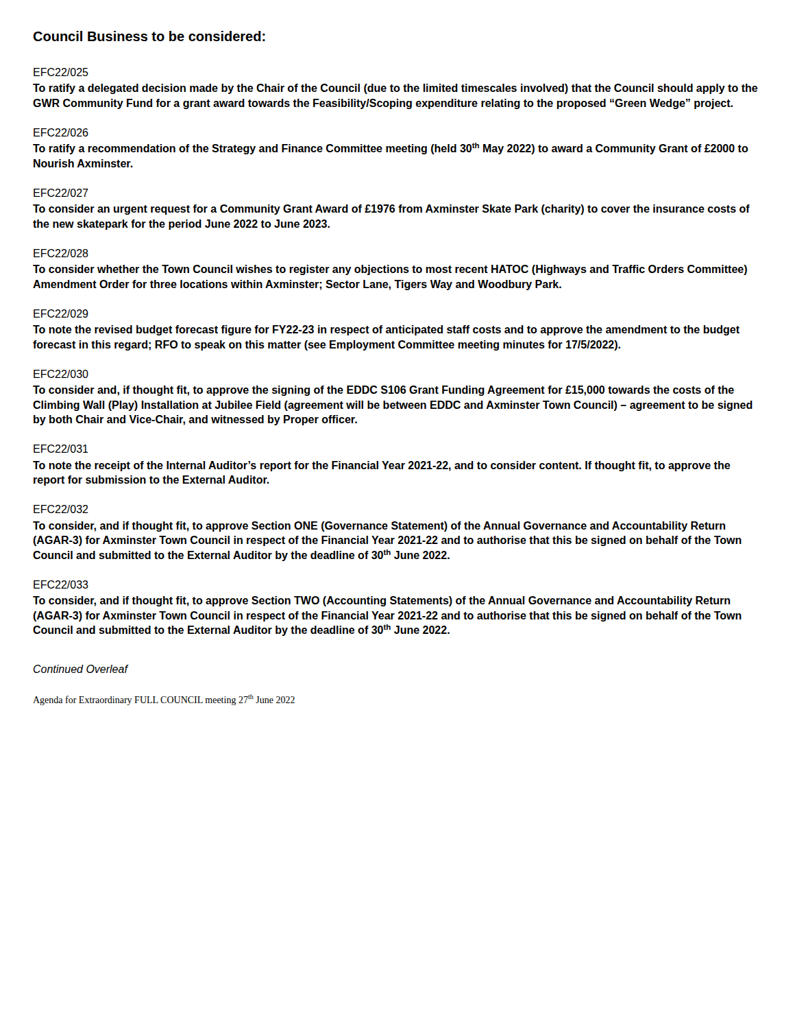Council Business to be considered:
EFC22/025
To ratify a delegated decision made by the Chair of the Council (due to the limited timescales involved) that the Council should apply to the GWR Community Fund for a grant award towards the Feasibility/Scoping expenditure relating to the proposed “Green Wedge” project.
EFC22/026
To ratify a recommendation of the Strategy and Finance Committee meeting (held 30th May 2022) to award a Community Grant of £2000 to Nourish Axminster.
EFC22/027
To consider an urgent request for a Community Grant Award of £1976 from Axminster Skate Park (charity) to cover the insurance costs of the new skatepark for the period June 2022 to June 2023.
EFC22/028
To consider whether the Town Council wishes to register any objections to most recent HATOC (Highways and Traffic Orders Committee) Amendment Order for three locations within Axminster; Sector Lane, Tigers Way and Woodbury Park.
EFC22/029
To note the revised budget forecast figure for FY22-23 in respect of anticipated staff costs and to approve the amendment to the budget forecast in this regard; RFO to speak on this matter (see Employment Committee meeting minutes for 17/5/2022).
EFC22/030
To consider and, if thought fit, to approve the signing of the EDDC S106 Grant Funding Agreement for £15,000 towards the costs of the Climbing Wall (Play) Installation at Jubilee Field (agreement will be between EDDC and Axminster Town Council) – agreement to be signed by both Chair and Vice-Chair, and witnessed by Proper officer.
EFC22/031
To note the receipt of the Internal Auditor’s report for the Financial Year 2021-22, and to consider content. If thought fit, to approve the report for submission to the External Auditor.
EFC22/032
To consider, and if thought fit, to approve Section ONE (Governance Statement) of the Annual Governance and Accountability Return (AGAR-3) for Axminster Town Council in respect of the Financial Year 2021-22 and to authorise that this be signed on behalf of the Town Council and submitted to the External Auditor by the deadline of 30th June 2022.
EFC22/033
To consider, and if thought fit, to approve Section TWO (Accounting Statements) of the Annual Governance and Accountability Return (AGAR-3) for Axminster Town Council in respect of the Financial Year 2021-22 and to authorise that this be signed on behalf of the Town Council and submitted to the External Auditor by the deadline of 30th June 2022.
Continued Overleaf
Agenda for Extraordinary FULL COUNCIL meeting 27th June 2022